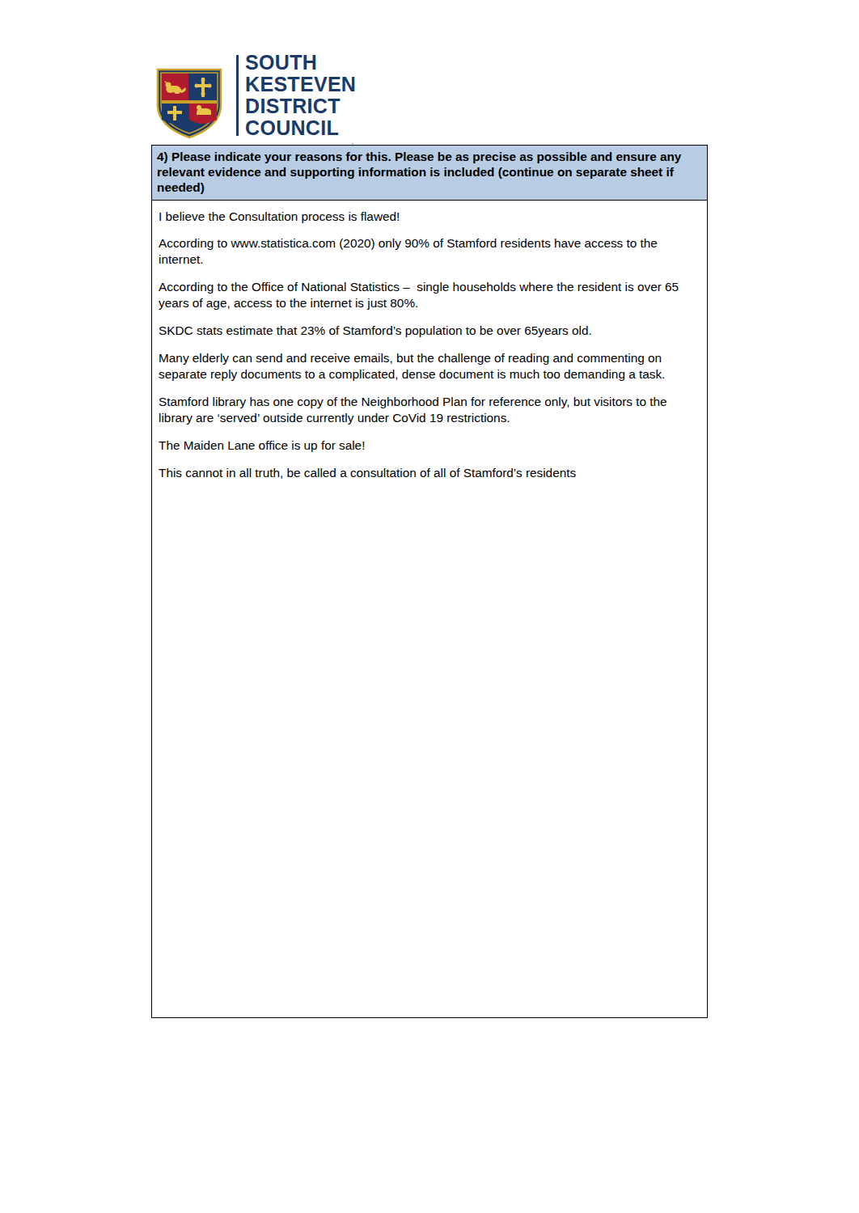SOUTH
KESTEVEN
DISTRICT
COUNCIL
.
4) Please indicate your reasons for this. Please be as precise as possible and ensure any relevant evidence and supporting information is included (continue on separate sheet if needed)
I believe the Consultation process is flawed!
According to www.statistica.com (2020) only 90% of Stamford residents have access to the internet.
According to the Office of National Statistics – single households where the resident is over 65 years of age, access to the internet is just 80%.
SKDC stats estimate that 23% of Stamford’s population to be over 65years old.
Many elderly can send and receive emails, but the challenge of reading and commenting on separate reply documents to a complicated, dense document is much too demanding a task.
Stamford library has one copy of the Neighborhood Plan for reference only, but visitors to the library are ‘served’ outside currently under CoVid 19 restrictions.
The Maiden Lane office is up for sale!
This cannot in all truth, be called a consultation of all of Stamford’s residents